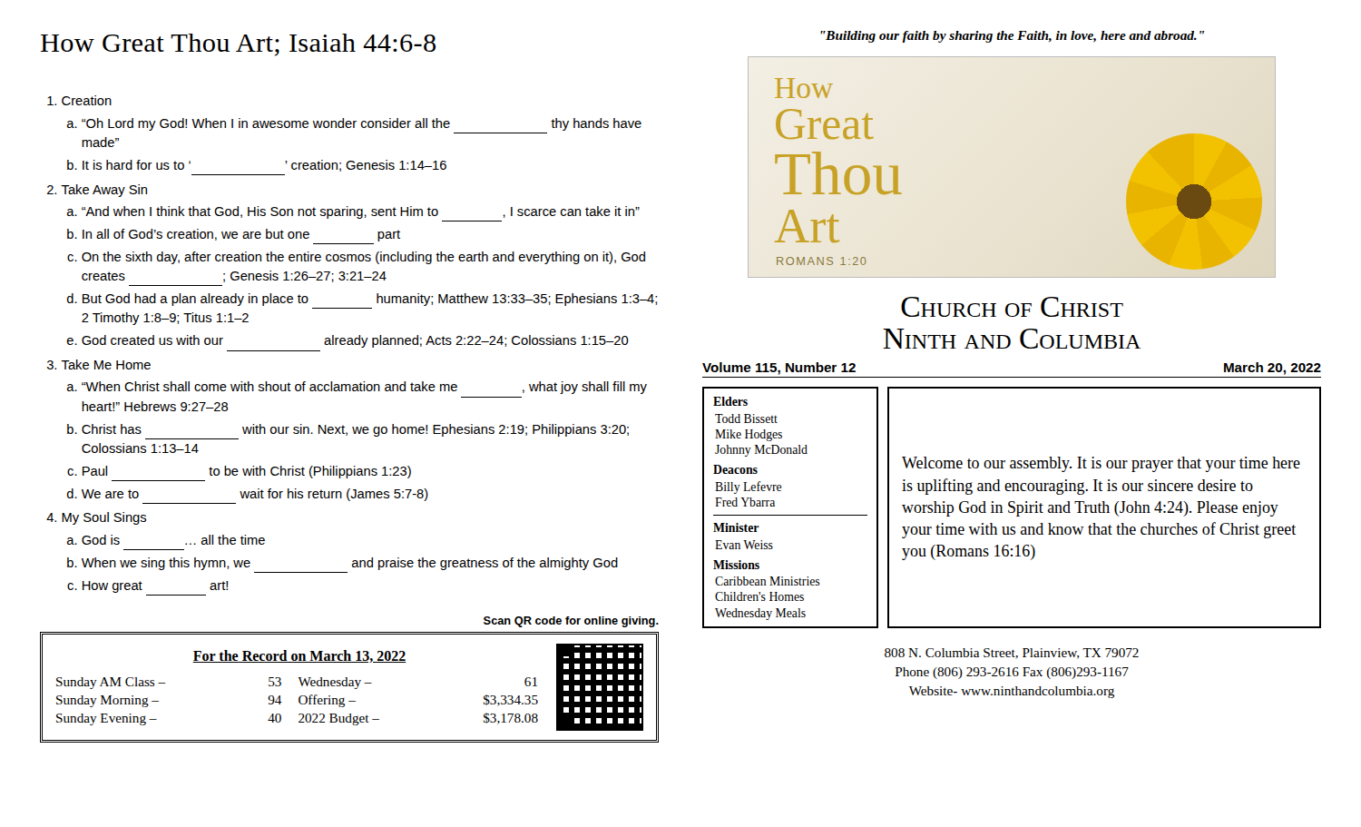How Great Thou Art; Isaiah 44:6-8
Creation
“Oh Lord my God! When I in awesome wonder consider all the thy hands have made”
It is hard for us to ‘ ’ creation; Genesis 1:14–16
Take Away Sin
“And when I think that God, His Son not sparing, sent Him to , I scarce can take it in”
In all of God’s creation, we are but one part
On the sixth day, after creation the entire cosmos (including the earth and everything on it), God creates ; Genesis 1:26–27; 3:21–24
But God had a plan already in place to humanity; Matthew 13:33–35; Ephesians 1:3–4; 2 Timothy 1:8–9; Titus 1:1–2
God created us with our already planned; Acts 2:22–24; Colossians 1:15–20
Take Me Home
“When Christ shall come with shout of acclamation and take me , what joy shall fill my heart!” Hebrews 9:27–28
Christ has with our sin. Next, we go home! Ephesians 2:19; Philippians 3:20; Colossians 1:13–14
Paul to be with Christ (Philippians 1:23)
We are to wait for his return (James 5:7-8)
My Soul Sings
God is … all the time
When we sing this hymn, we and praise the greatness of the almighty God
How great art!
Scan QR code for online giving.
For the Record on March 13, 2022
| Sunday AM Class – | 53 | Wednesday – | 61 |
| Sunday Morning – | 94 | Offering – | $3,334.35 |
| Sunday Evening – | 40 | 2022 Budget – | $3,178.08 |
"Building our faith by sharing the Faith, in love, here and abroad."
How
Great
Thou
Art
ROMANS 1:20
Church of Christ
Ninth and Columbia
Volume 115, Number 12 March 20, 2022
Elders
Todd Bissett
Mike Hodges
Johnny McDonald
Deacons
Billy Lefevre
Fred Ybarra
Minister
Evan Weiss
Missions
Caribbean Ministries
Children's Homes
Wednesday Meals
Welcome to our assembly. It is our prayer that your time here is uplifting and encouraging. It is our sincere desire to worship God in Spirit and Truth (John 4:24). Please enjoy your time with us and know that the churches of Christ greet you (Romans 16:16)
808 N. Columbia Street, Plainview, TX 79072
Phone (806) 293-2616 Fax (806)293-1167
Website- www.ninthandcolumbia.org